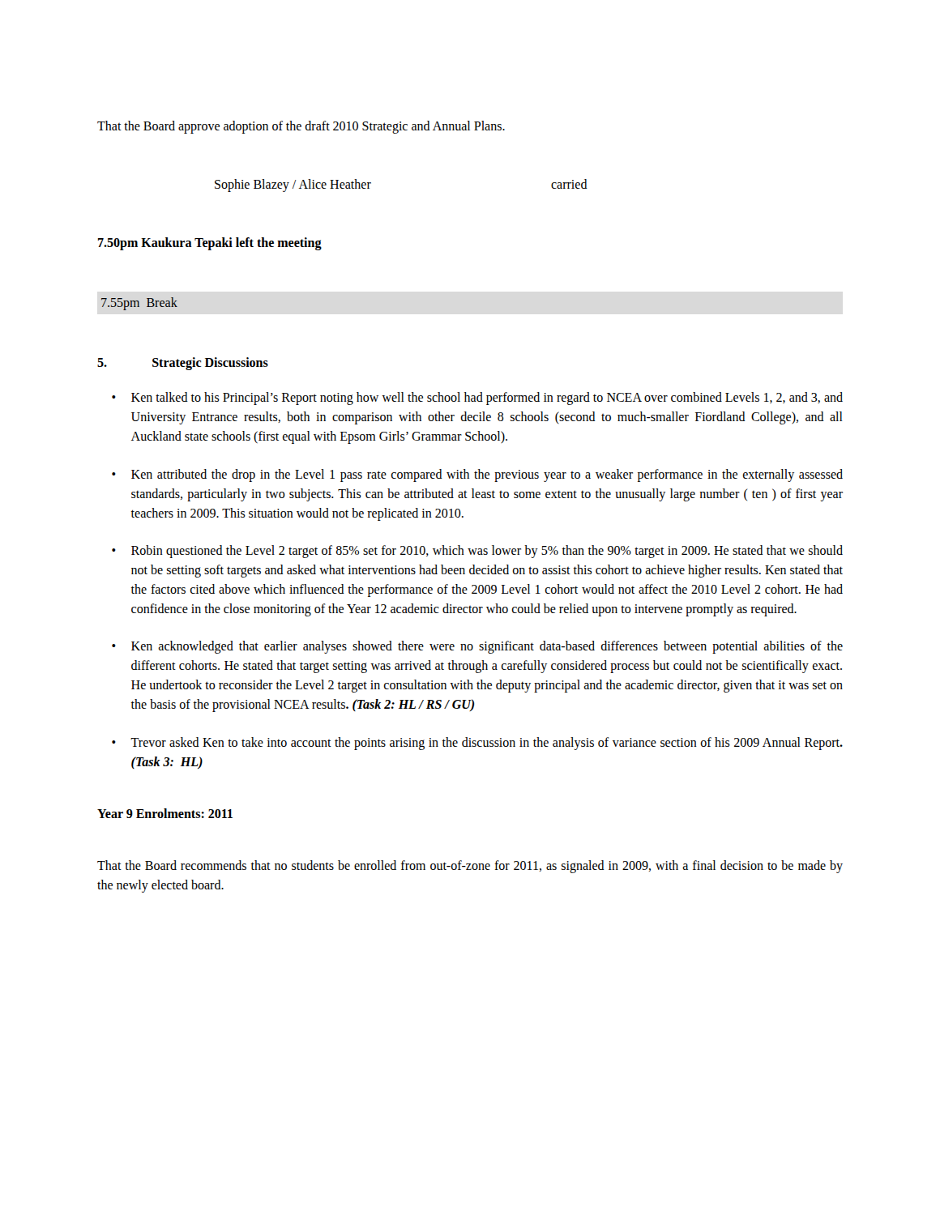That the Board approve adoption of the draft 2010 Strategic and Annual Plans.
Sophie Blazey / Alice Heather carried
7.50pm Kaukura Tepaki left the meeting
7.55pm Break
5. Strategic Discussions
Ken talked to his Principal’s Report noting how well the school had performed in regard to NCEA over combined Levels 1, 2, and 3, and University Entrance results, both in comparison with other decile 8 schools (second to much-smaller Fiordland College), and all Auckland state schools (first equal with Epsom Girls’ Grammar School).
Ken attributed the drop in the Level 1 pass rate compared with the previous year to a weaker performance in the externally assessed standards, particularly in two subjects. This can be attributed at least to some extent to the unusually large number ( ten ) of first year teachers in 2009. This situation would not be replicated in 2010.
Robin questioned the Level 2 target of 85% set for 2010, which was lower by 5% than the 90% target in 2009. He stated that we should not be setting soft targets and asked what interventions had been decided on to assist this cohort to achieve higher results. Ken stated that the factors cited above which influenced the performance of the 2009 Level 1 cohort would not affect the 2010 Level 2 cohort. He had confidence in the close monitoring of the Year 12 academic director who could be relied upon to intervene promptly as required.
Ken acknowledged that earlier analyses showed there were no significant data-based differences between potential abilities of the different cohorts. He stated that target setting was arrived at through a carefully considered process but could not be scientifically exact. He undertook to reconsider the Level 2 target in consultation with the deputy principal and the academic director, given that it was set on the basis of the provisional NCEA results. (Task 2: HL / RS / GU)
Trevor asked Ken to take into account the points arising in the discussion in the analysis of variance section of his 2009 Annual Report. (Task 3: HL)
Year 9 Enrolments: 2011
That the Board recommends that no students be enrolled from out-of-zone for 2011, as signaled in 2009, with a final decision to be made by the newly elected board.